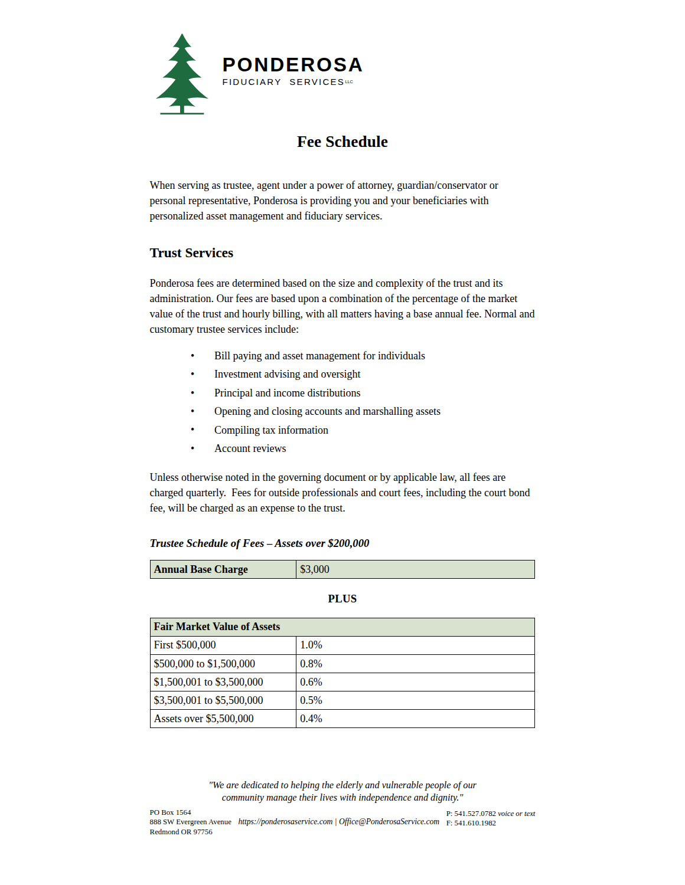PONDEROSA
FIDUCIARY SERVICESLLC
Fee Schedule
When serving as trustee, agent under a power of attorney, guardian/conservator or personal representative, Ponderosa is providing you and your beneficiaries with personalized asset management and fiduciary services.
Trust Services
Ponderosa fees are determined based on the size and complexity of the trust and its administration. Our fees are based upon a combination of the percentage of the market value of the trust and hourly billing, with all matters having a base annual fee. Normal and customary trustee services include:
Bill paying and asset management for individuals
Investment advising and oversight
Principal and income distributions
Opening and closing accounts and marshalling assets
Compiling tax information
Account reviews
Unless otherwise noted in the governing document or by applicable law, all fees are charged quarterly. Fees for outside professionals and court fees, including the court bond fee, will be charged as an expense to the trust.
Trustee Schedule of Fees – Assets over $200,000
| Annual Base Charge | $3,000 |
PLUS
| Fair Market Value of Assets |
| --- |
| First $500,000 | 1.0% |
| $500,000 to $1,500,000 | 0.8% |
| $1,500,001 to $3,500,000 | 0.6% |
| $3,500,001 to $5,500,000 | 0.5% |
| Assets over $5,500,000 | 0.4% |
"We are dedicated to helping the elderly and vulnerable people of our
community manage their lives with independence and dignity."
PO Box 1564
888 SW Evergreen Avenue
Redmond OR 97756
https://ponderosaservice.com | Office@PonderosaService.com
P: 541.527.0782 voice or text
F: 541.610.1982